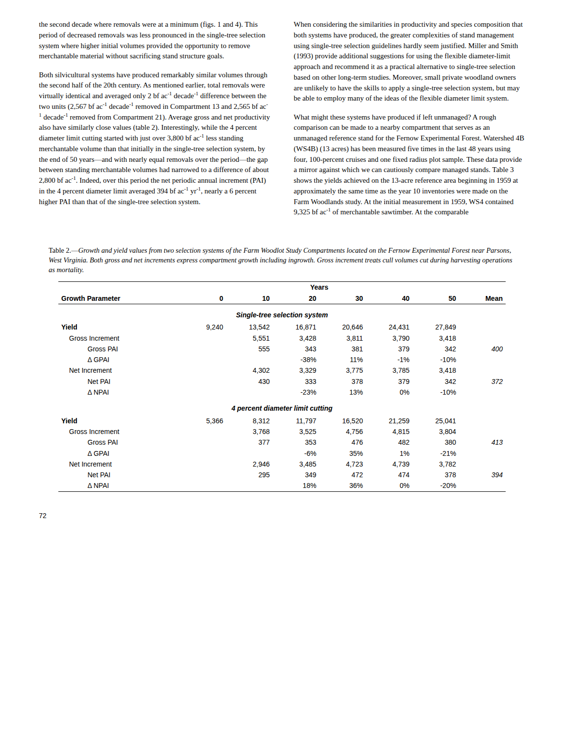the second decade where removals were at a minimum (figs. 1 and 4). This period of decreased removals was less pronounced in the single-tree selection system where higher initial volumes provided the opportunity to remove merchantable material without sacrificing stand structure goals.
Both silvicultural systems have produced remarkably similar volumes through the second half of the 20th century. As mentioned earlier, total removals were virtually identical and averaged only 2 bf ac-1 decade-1 difference between the two units (2,567 bf ac-1 decade-1 removed in Compartment 13 and 2,565 bf ac-1 decade-1 removed from Compartment 21). Average gross and net productivity also have similarly close values (table 2). Interestingly, while the 4 percent diameter limit cutting started with just over 3,800 bf ac-1 less standing merchantable volume than that initially in the single-tree selection system, by the end of 50 years—and with nearly equal removals over the period—the gap between standing merchantable volumes had narrowed to a difference of about 2,800 bf ac-1. Indeed, over this period the net periodic annual increment (PAI) in the 4 percent diameter limit averaged 394 bf ac-1 yr-1, nearly a 6 percent higher PAI than that of the single-tree selection system.
When considering the similarities in productivity and species composition that both systems have produced, the greater complexities of stand management using single-tree selection guidelines hardly seem justified. Miller and Smith (1993) provide additional suggestions for using the flexible diameter-limit approach and recommend it as a practical alternative to single-tree selection based on other long-term studies. Moreover, small private woodland owners are unlikely to have the skills to apply a single-tree selection system, but may be able to employ many of the ideas of the flexible diameter limit system.
What might these systems have produced if left unmanaged? A rough comparison can be made to a nearby compartment that serves as an unmanaged reference stand for the Fernow Experimental Forest. Watershed 4B (WS4B) (13 acres) has been measured five times in the last 48 years using four, 100-percent cruises and one fixed radius plot sample. These data provide a mirror against which we can cautiously compare managed stands. Table 3 shows the yields achieved on the 13-acre reference area beginning in 1959 at approximately the same time as the year 10 inventories were made on the Farm Woodlands study. At the initial measurement in 1959, WS4 contained 9,325 bf ac-1 of merchantable sawtimber. At the comparable
Table 2.—Growth and yield values from two selection systems of the Farm Woodlot Study Compartments located on the Fernow Experimental Forest near Parsons, West Virginia. Both gross and net increments express compartment growth including ingrowth. Gross increment treats cull volumes cut during harvesting operations as mortality.
| | Years | |
| Growth Parameter | 0 | 10 | 20 | 30 | 40 | 50 | Mean |
| Single-tree selection system |
| Yield | 9,240 | 13,542 | 16,871 | 20,646 | 24,431 | 27,849 | |
| Gross Increment | | 5,551 | 3,428 | 3,811 | 3,790 | 3,418 | |
| Gross PAI | | 555 | 343 | 381 | 379 | 342 | 400 |
| Δ GPAI | | | -38% | 11% | -1% | -10% | |
| Net Increment | | 4,302 | 3,329 | 3,775 | 3,785 | 3,418 | |
| Net PAI | | 430 | 333 | 378 | 379 | 342 | 372 |
| Δ NPAI | | | -23% | 13% | 0% | -10% | |
| 4 percent diameter limit cutting |
| Yield | 5,366 | 8,312 | 11,797 | 16,520 | 21,259 | 25,041 | |
| Gross Increment | | 3,768 | 3,525 | 4,756 | 4,815 | 3,804 | |
| Gross PAI | | 377 | 353 | 476 | 482 | 380 | 413 |
| Δ GPAI | | | -6% | 35% | 1% | -21% | |
| Net Increment | | 2,946 | 3,485 | 4,723 | 4,739 | 3,782 | |
| Net PAI | | 295 | 349 | 472 | 474 | 378 | 394 |
| Δ NPAI | | | 18% | 36% | 0% | -20% | |
72